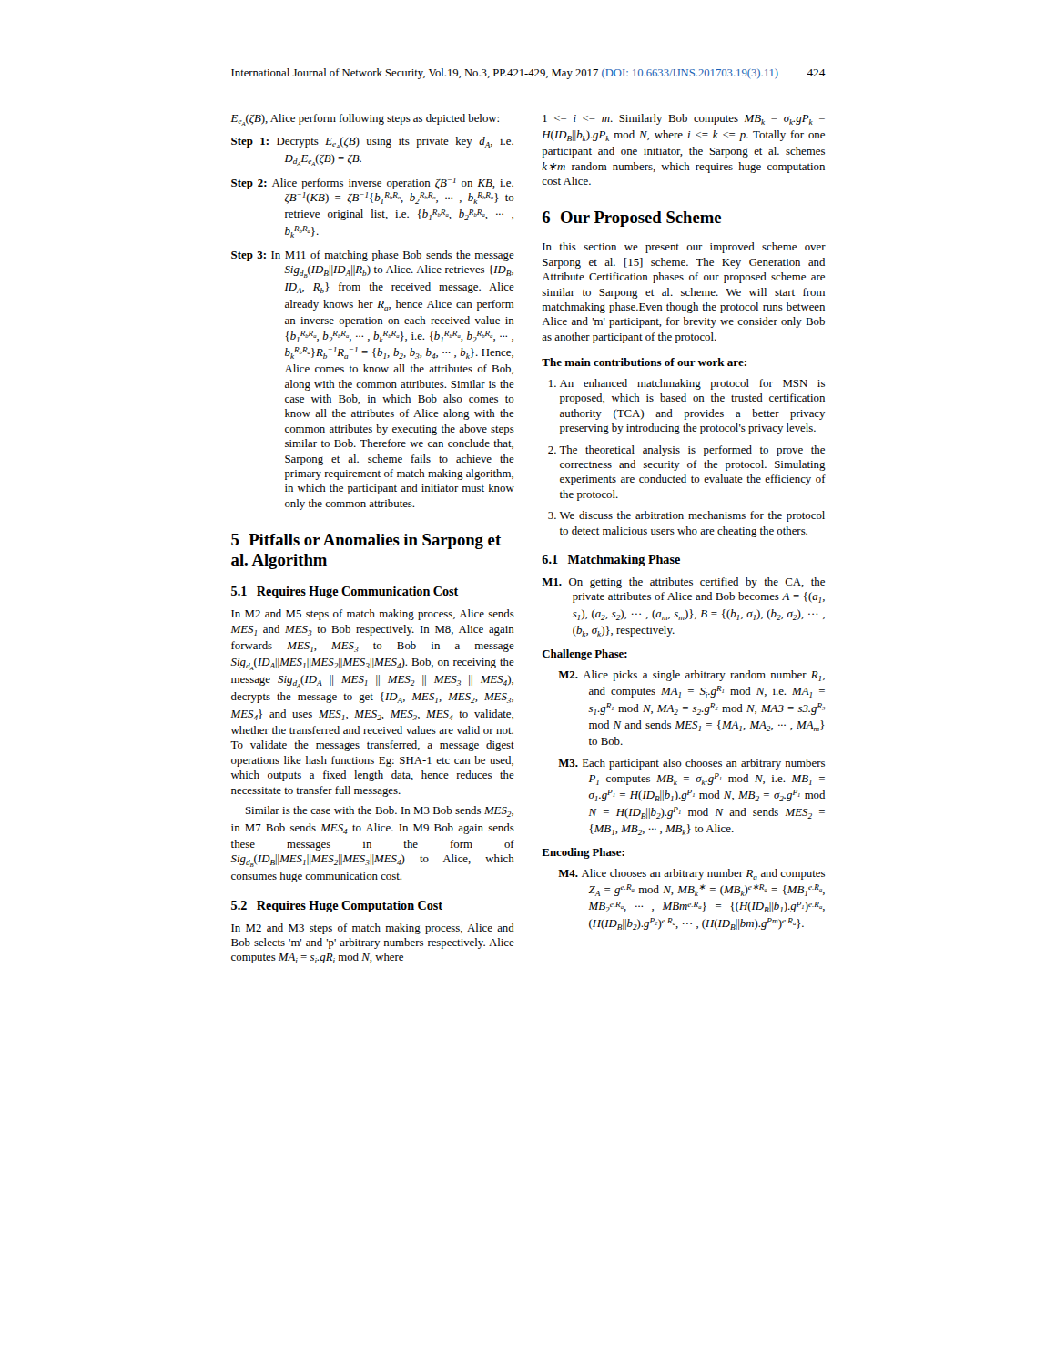International Journal of Network Security, Vol.19, No.3, PP.421-429, May 2017 (DOI: 10.6633/IJNS.201703.19(3).11) 424
EeA(ζB), Alice perform following steps as depicted below:
Step 1: Decrypts EeA(ζB) using its private key dA, i.e. DdAEeA(ζB) = ζB.
Step 2: Alice performs inverse operation ζB−1 on KB, i.e. ζB−1(KB) = ζB−1{b1RbRa, b2RbRa, ··· , bkRbRa} to retrieve original list, i.e. {b1RbRa, b2RbRa, ··· , bkRbRa}.
Step 3: In M11 of matching phase Bob sends the message SigdB(IDB||IDA||Rb) to Alice. Alice retrieves {IDB, IDA, Rb} from the received message. Alice already knows her Ra, hence Alice can perform an inverse operation on each received value in {b1RbRa, b2RbRa, ··· , bkRbRa}, i.e. {b1RbRa, b2RbRa, ··· , bkRbRa}Rb−1Ra−1 = {b1, b2, b3, b4, ··· , bk}. Hence, Alice comes to know all the attributes of Bob, along with the common attributes. Similar is the case with Bob, in which Bob also comes to know all the attributes of Alice along with the common attributes by executing the above steps similar to Bob. Therefore we can conclude that, Sarpong et al. scheme fails to achieve the primary requirement of match making algorithm, in which the participant and initiator must know only the common attributes.
5 Pitfalls or Anomalies in Sarpong et al. Algorithm
5.1 Requires Huge Communication Cost
In M2 and M5 steps of match making process, Alice sends MES1 and MES3 to Bob respectively. In M8, Alice again forwards MES1, MES3 to Bob in a message SigdA(IDA||MES1||MES2||MES3||MES4). Bob, on receiving the message SigdA(IDA || MES1 || MES2 || MES3 || MES4), decrypts the message to get {IDA, MES1, MES2, MES3, MES4} and uses MES1, MES2, MES3, MES4 to validate, whether the transferred and received values are valid or not. To validate the messages transferred, a message digest operations like hash functions Eg: SHA-1 etc can be used, which outputs a fixed length data, hence reduces the necessitate to transfer full messages.
Similar is the case with the Bob. In M3 Bob sends MES2, in M7 Bob sends MES4 to Alice. In M9 Bob again sends these messages in the form of SigdB(IDB||MES1||MES2||MES3||MES4) to Alice, which consumes huge communication cost.
5.2 Requires Huge Computation Cost
In M2 and M3 steps of match making process, Alice and Bob selects 'm' and 'p' arbitrary numbers respectively. Alice computes MAi = si.gRi mod N, where
1 <= i <= m. Similarly Bob computes MBk = σk.gPk = H(IDB||bk).gPk mod N, where i <= k <= p. Totally for one participant and one initiator, the Sarpong et al. schemes k∗m random numbers, which requires huge computation cost Alice.
6 Our Proposed Scheme
In this section we present our improved scheme over Sarpong et al. [15] scheme. The Key Generation and Attribute Certification phases of our proposed scheme are similar to Sarpong et al. scheme. We will start from matchmaking phase.Even though the protocol runs between Alice and 'm' participant, for brevity we consider only Bob as another participant of the protocol.
The main contributions of our work are:
An enhanced matchmaking protocol for MSN is proposed, which is based on the trusted certification authority (TCA) and provides a better privacy preserving by introducing the protocol's privacy levels.
The theoretical analysis is performed to prove the correctness and security of the protocol. Simulating experiments are conducted to evaluate the efficiency of the protocol.
We discuss the arbitration mechanisms for the protocol to detect malicious users who are cheating the others.
6.1 Matchmaking Phase
M1. On getting the attributes certified by the CA, the private attributes of Alice and Bob becomes A = {(a1, s1), (a2, s2), ··· , (am, sm)}, B = {(b1, σ1), (b2, σ2), ··· , (bk, σk)}, respectively.
Challenge Phase:
M2. Alice picks a single arbitrary random number R1, and computes MA1 = Si.gR1 mod N, i.e. MA1 = s1.gR1 mod N, MA2 = s2.gR2 mod N, MA3 = s3.gR3 mod N and sends MES1 = {MA1, MA2, ··· , MAm} to Bob.
M3. Each participant also chooses an arbitrary numbers P1 computes MBk = σk.gP1 mod N, i.e. MB1 = σ1.gP1 = H(IDB||b1).gP1 mod N, MB2 = σ2.gP1 mod N = H(IDB||b2).gP1 mod N and sends MES2 = {MB1, MB2, ··· , MBk} to Alice.
Encoding Phase:
M4. Alice chooses an arbitrary number Ra and computes ZA = ge.Ra mod N, MBk∗ = (MBk)e∗Ra = {MB1e.Ra, MB2e.Ra, ··· , MBme.Ra} = {(H(IDB||b1).gP1)e.Ra, (H(IDB||b2).gP2)e.Ra, ··· , (H(IDB||bm).gPm)e.Ra}.